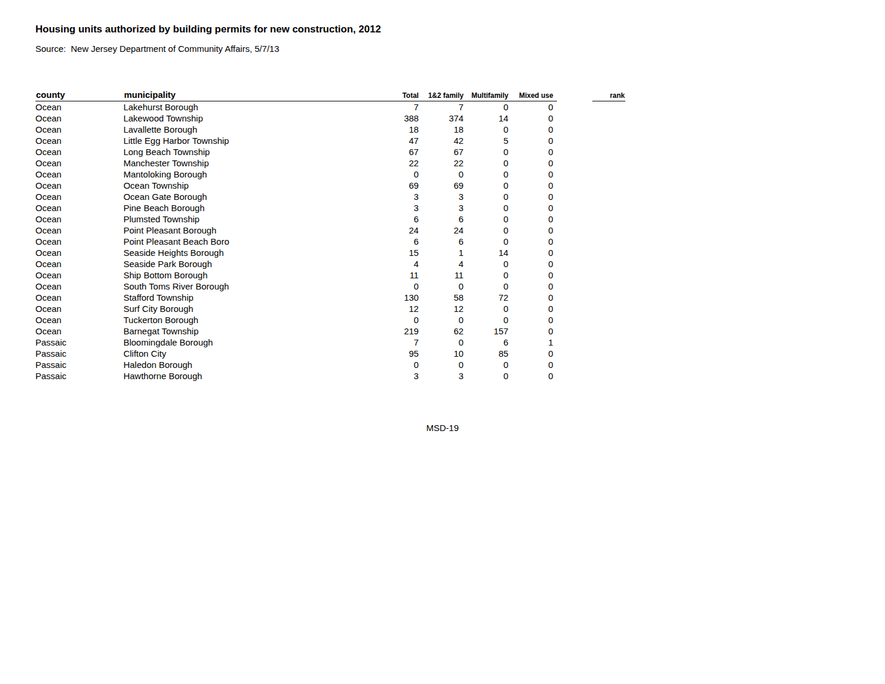Housing units authorized by building permits for new construction, 2012
Source: New Jersey Department of Community Affairs, 5/7/13
| county | municipality | Total | 1&2 family | Multifamily | Mixed use | | rank |
| --- | --- | --- | --- | --- | --- | --- | --- |
| Ocean | Lakehurst Borough | 7 | 7 | 0 | 0 | | |
| Ocean | Lakewood Township | 388 | 374 | 14 | 0 | | |
| Ocean | Lavallette Borough | 18 | 18 | 0 | 0 | | |
| Ocean | Little Egg Harbor Township | 47 | 42 | 5 | 0 | | |
| Ocean | Long Beach Township | 67 | 67 | 0 | 0 | | |
| Ocean | Manchester Township | 22 | 22 | 0 | 0 | | |
| Ocean | Mantoloking Borough | 0 | 0 | 0 | 0 | | |
| Ocean | Ocean Township | 69 | 69 | 0 | 0 | | |
| Ocean | Ocean Gate Borough | 3 | 3 | 0 | 0 | | |
| Ocean | Pine Beach Borough | 3 | 3 | 0 | 0 | | |
| Ocean | Plumsted Township | 6 | 6 | 0 | 0 | | |
| Ocean | Point Pleasant Borough | 24 | 24 | 0 | 0 | | |
| Ocean | Point Pleasant Beach Boro | 6 | 6 | 0 | 0 | | |
| Ocean | Seaside Heights Borough | 15 | 1 | 14 | 0 | | |
| Ocean | Seaside Park Borough | 4 | 4 | 0 | 0 | | |
| Ocean | Ship Bottom Borough | 11 | 11 | 0 | 0 | | |
| Ocean | South Toms River Borough | 0 | 0 | 0 | 0 | | |
| Ocean | Stafford Township | 130 | 58 | 72 | 0 | | |
| Ocean | Surf City Borough | 12 | 12 | 0 | 0 | | |
| Ocean | Tuckerton Borough | 0 | 0 | 0 | 0 | | |
| Ocean | Barnegat Township | 219 | 62 | 157 | 0 | | |
| Passaic | Bloomingdale Borough | 7 | 0 | 6 | 1 | | |
| Passaic | Clifton City | 95 | 10 | 85 | 0 | | |
| Passaic | Haledon Borough | 0 | 0 | 0 | 0 | | |
| Passaic | Hawthorne Borough | 3 | 3 | 0 | 0 | | |
MSD-19